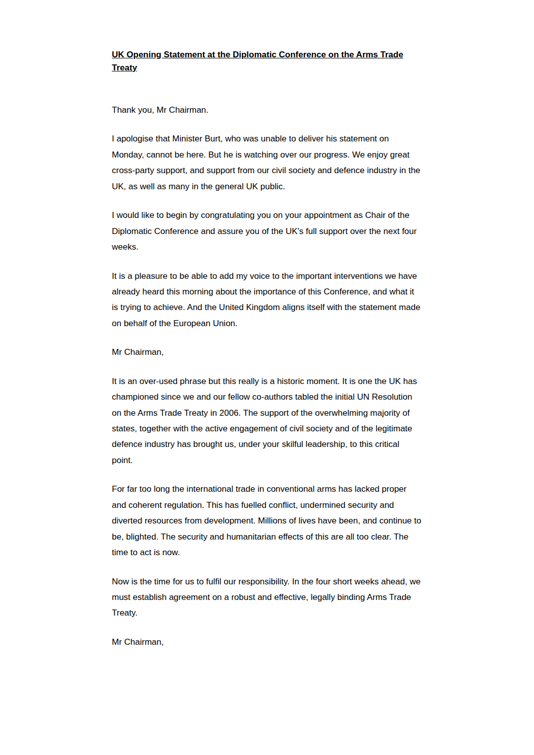UK Opening Statement at the Diplomatic Conference on the Arms Trade Treaty
Thank you, Mr Chairman.
I apologise that Minister Burt, who was unable to deliver his statement on Monday, cannot be here. But he is watching over our progress. We enjoy great cross-party support, and support from our civil society and defence industry in the UK, as well as many in the general UK public.
I would like to begin by congratulating you on your appointment as Chair of the Diplomatic Conference and assure you of the UK's full support over the next four weeks.
It is a pleasure to be able to add my voice to the important interventions we have already heard this morning about the importance of this Conference, and what it is trying to achieve. And the United Kingdom aligns itself with the statement made on behalf of the European Union.
Mr Chairman,
It is an over-used phrase but this really is a historic moment. It is one the UK has championed since we and our fellow co-authors tabled the initial UN Resolution on the Arms Trade Treaty in 2006. The support of the overwhelming majority of states, together with the active engagement of civil society and of the legitimate defence industry has brought us, under your skilful leadership, to this critical point.
For far too long the international trade in conventional arms has lacked proper and coherent regulation. This has fuelled conflict, undermined security and diverted resources from development. Millions of lives have been, and continue to be, blighted. The security and humanitarian effects of this are all too clear. The time to act is now.
Now is the time for us to fulfil our responsibility. In the four short weeks ahead, we must establish agreement on a robust and effective, legally binding Arms Trade Treaty.
Mr Chairman,